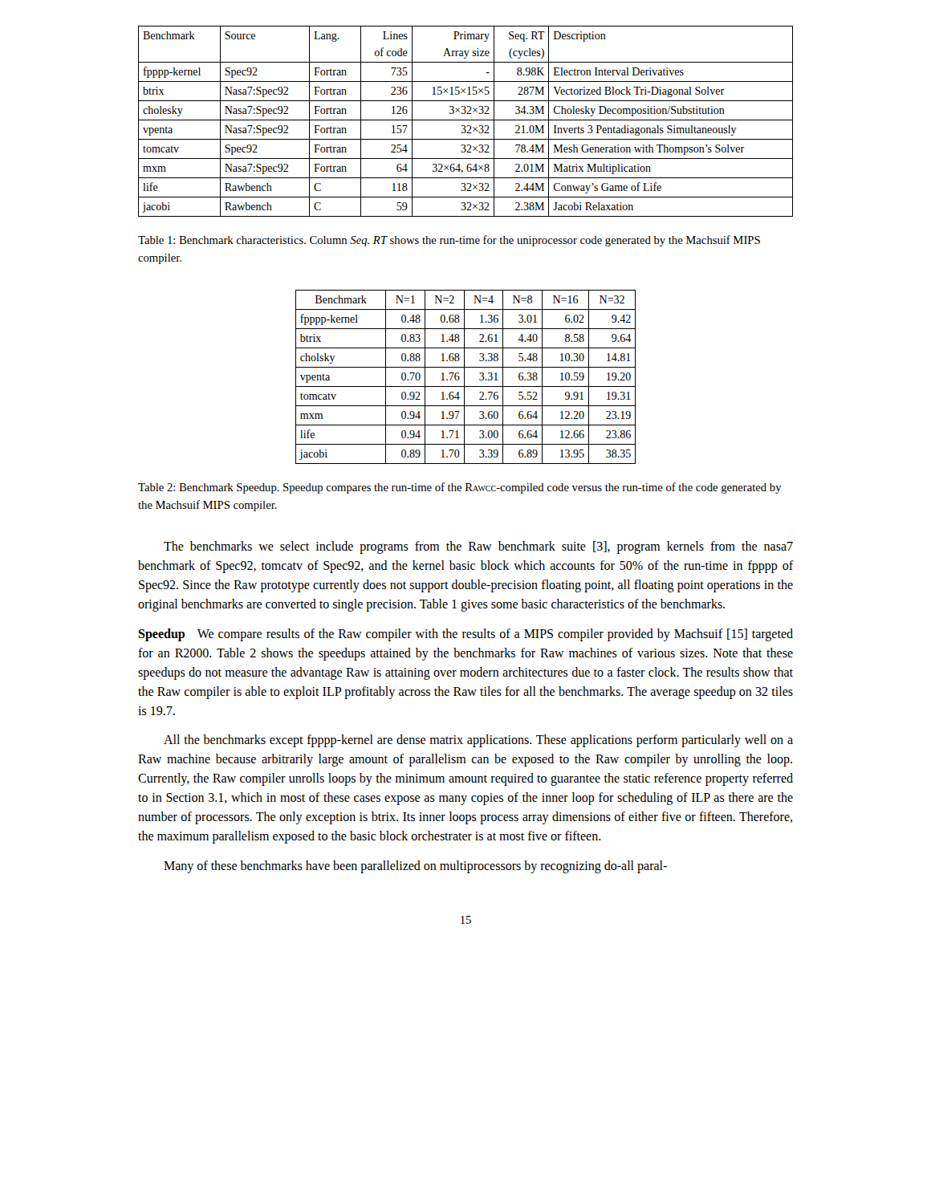| Benchmark | Source | Lang. | Lines of code | Primary Array size | Seq. RT (cycles) | Description |
| --- | --- | --- | --- | --- | --- | --- |
| fpppp-kernel | Spec92 | Fortran | 735 | - | 8.98K | Electron Interval Derivatives |
| btrix | Nasa7:Spec92 | Fortran | 236 | 15×15×15×5 | 287M | Vectorized Block Tri-Diagonal Solver |
| cholesky | Nasa7:Spec92 | Fortran | 126 | 3×32×32 | 34.3M | Cholesky Decomposition/Substitution |
| vpenta | Nasa7:Spec92 | Fortran | 157 | 32×32 | 21.0M | Inverts 3 Pentadiagonals Simultaneously |
| tomcatv | Spec92 | Fortran | 254 | 32×32 | 78.4M | Mesh Generation with Thompson’s Solver |
| mxm | Nasa7:Spec92 | Fortran | 64 | 32×64, 64×8 | 2.01M | Matrix Multiplication |
| life | Rawbench | C | 118 | 32×32 | 2.44M | Conway’s Game of Life |
| jacobi | Rawbench | C | 59 | 32×32 | 2.38M | Jacobi Relaxation |
Table 1: Benchmark characteristics. Column Seq. RT shows the run-time for the uniprocessor code generated by the Machsuif MIPS compiler.
| Benchmark | N=1 | N=2 | N=4 | N=8 | N=16 | N=32 |
| --- | --- | --- | --- | --- | --- | --- |
| fpppp-kernel | 0.48 | 0.68 | 1.36 | 3.01 | 6.02 | 9.42 |
| btrix | 0.83 | 1.48 | 2.61 | 4.40 | 8.58 | 9.64 |
| cholsky | 0.88 | 1.68 | 3.38 | 5.48 | 10.30 | 14.81 |
| vpenta | 0.70 | 1.76 | 3.31 | 6.38 | 10.59 | 19.20 |
| tomcatv | 0.92 | 1.64 | 2.76 | 5.52 | 9.91 | 19.31 |
| mxm | 0.94 | 1.97 | 3.60 | 6.64 | 12.20 | 23.19 |
| life | 0.94 | 1.71 | 3.00 | 6.64 | 12.66 | 23.86 |
| jacobi | 0.89 | 1.70 | 3.39 | 6.89 | 13.95 | 38.35 |
Table 2: Benchmark Speedup. Speedup compares the run-time of the Rawcc-compiled code versus the run-time of the code generated by the Machsuif MIPS compiler.
The benchmarks we select include programs from the Raw benchmark suite [3], program kernels from the nasa7 benchmark of Spec92, tomcatv of Spec92, and the kernel basic block which accounts for 50% of the run-time in fpppp of Spec92. Since the Raw prototype currently does not support double-precision floating point, all floating point operations in the original benchmarks are converted to single precision. Table 1 gives some basic characteristics of the benchmarks.
Speedup We compare results of the Raw compiler with the results of a MIPS compiler provided by Machsuif [15] targeted for an R2000. Table 2 shows the speedups attained by the benchmarks for Raw machines of various sizes. Note that these speedups do not measure the advantage Raw is attaining over modern architectures due to a faster clock. The results show that the Raw compiler is able to exploit ILP profitably across the Raw tiles for all the benchmarks. The average speedup on 32 tiles is 19.7.
All the benchmarks except fpppp-kernel are dense matrix applications. These applications perform particularly well on a Raw machine because arbitrarily large amount of parallelism can be exposed to the Raw compiler by unrolling the loop. Currently, the Raw compiler unrolls loops by the minimum amount required to guarantee the static reference property referred to in Section 3.1, which in most of these cases expose as many copies of the inner loop for scheduling of ILP as there are the number of processors. The only exception is btrix. Its inner loops process array dimensions of either five or fifteen. Therefore, the maximum parallelism exposed to the basic block orchestrater is at most five or fifteen.
Many of these benchmarks have been parallelized on multiprocessors by recognizing do-all paral-
15